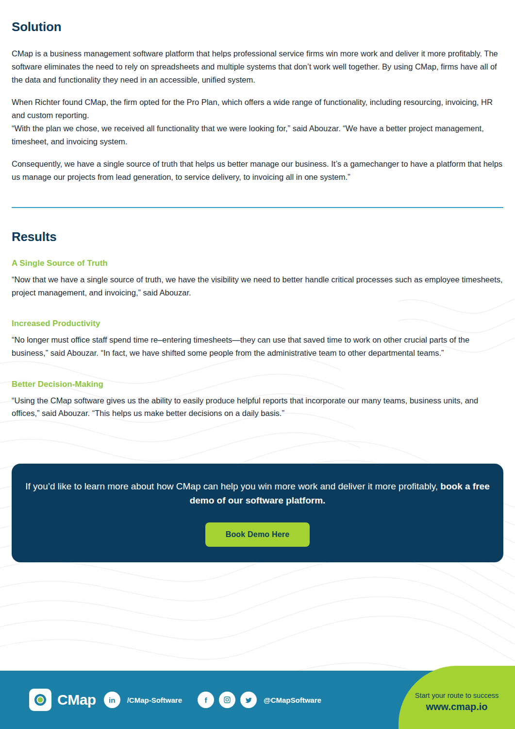Solution
CMap is a business management software platform that helps professional service firms win more work and deliver it more profitably. The software eliminates the need to rely on spreadsheets and multiple systems that don’t work well together. By using CMap, firms have all of the data and functionality they need in an accessible, unified system.
When Richter found CMap, the firm opted for the Pro Plan, which offers a wide range of functionality, including resourcing, invoicing, HR and custom reporting.
“With the plan we chose, we received all functionality that we were looking for,” said Abouzar. “We have a better project management, timesheet, and invoicing system.
Consequently, we have a single source of truth that helps us better manage our business. It’s a gamechanger to have a platform that helps us manage our projects from lead generation, to service delivery, to invoicing all in one system.”
Results
A Single Source of Truth
“Now that we have a single source of truth, we have the visibility we need to better handle critical processes such as employee timesheets, project management, and invoicing,” said Abouzar.
Increased Productivity
“No longer must office staff spend time re–entering timesheets—they can use that saved time to work on other crucial parts of the business,” said Abouzar. “In fact, we have shifted some people from the administrative team to other departmental teams.”
Better Decision-Making
“Using the CMap software gives us the ability to easily produce helpful reports that incorporate our many teams, business units, and offices,” said Abouzar. “This helps us make better decisions on a daily basis.”
If you’d like to learn more about how CMap can help you win more work and deliver it more profitably, book a free demo of our software platform.
Book Demo Here
CMap
in /CMap-Software
f @CMapSoftware
Start your route to success www.cmap.io